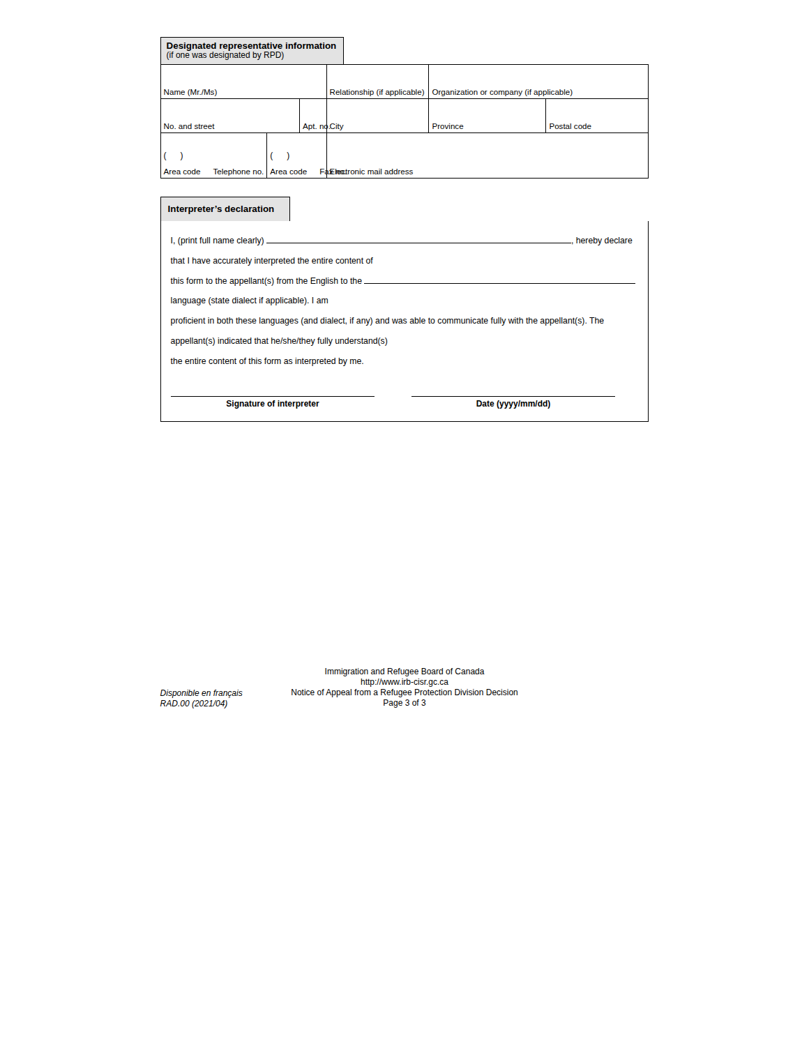Designated representative information(if one was designated by RPD)
| Name (Mr./Ms) | Relationship (if applicable) | Organization or company (if applicable) |
| No. and street | Apt. no. | City | Province | Postal code |
| ( ) Area code Telephone no. ( ) Area code Fax no. | Electronic mail address |
Interpreter’s declaration
I, (print full name clearly) , hereby declare that I have accurately interpreted the entire content of
this form to the appellant(s) from the English to the language (state dialect if applicable). I am
proficient in both these languages (and dialect, if any) and was able to communicate fully with the appellant(s). The appellant(s) indicated that he/she/they fully understand(s)
the entire content of this form as interpreted by me.
Signature of interpreter
Date (yyyy/mm/dd)
| Disponible en français | Immigration and Refugee Board of Canada http://www.irb-cisr.gc.ca Notice of Appeal from a Refugee Protection Division Decision | |
| RAD.00 (2021/04) | Page 3 of 3 | |